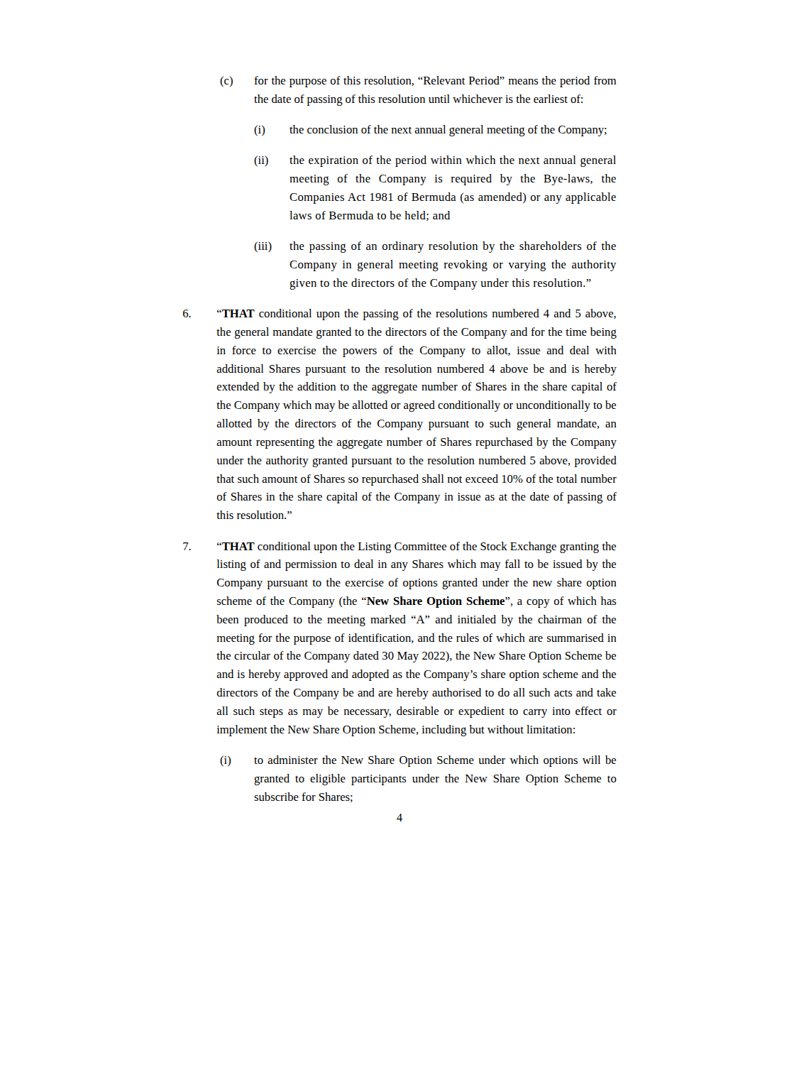(c)
for the purpose of this resolution, “Relevant Period” means the period from the date of passing of this resolution until whichever is the earliest of:
(i)
the conclusion of the next annual general meeting of the Company;
(ii)
the expiration of the period within which the next annual general meeting of the Company is required by the Bye-laws, the Companies Act 1981 of Bermuda (as amended) or any applicable laws of Bermuda to be held; and
(iii)
the passing of an ordinary resolution by the shareholders of the Company in general meeting revoking or varying the authority given to the directors of the Company under this resolution.”
6.
“THAT conditional upon the passing of the resolutions numbered 4 and 5 above, the general mandate granted to the directors of the Company and for the time being in force to exercise the powers of the Company to allot, issue and deal with additional Shares pursuant to the resolution numbered 4 above be and is hereby extended by the addition to the aggregate number of Shares in the share capital of the Company which may be allotted or agreed conditionally or unconditionally to be allotted by the directors of the Company pursuant to such general mandate, an amount representing the aggregate number of Shares repurchased by the Company under the authority granted pursuant to the resolution numbered 5 above, provided that such amount of Shares so repurchased shall not exceed 10% of the total number of Shares in the share capital of the Company in issue as at the date of passing of this resolution.”
7.
“THAT conditional upon the Listing Committee of the Stock Exchange granting the listing of and permission to deal in any Shares which may fall to be issued by the Company pursuant to the exercise of options granted under the new share option scheme of the Company (the “New Share Option Scheme”, a copy of which has been produced to the meeting marked “A” and initialed by the chairman of the meeting for the purpose of identification, and the rules of which are summarised in the circular of the Company dated 30 May 2022), the New Share Option Scheme be and is hereby approved and adopted as the Company’s share option scheme and the directors of the Company be and are hereby authorised to do all such acts and take all such steps as may be necessary, desirable or expedient to carry into effect or implement the New Share Option Scheme, including but without limitation:
(i)
to administer the New Share Option Scheme under which options will be granted to eligible participants under the New Share Option Scheme to subscribe for Shares;
4